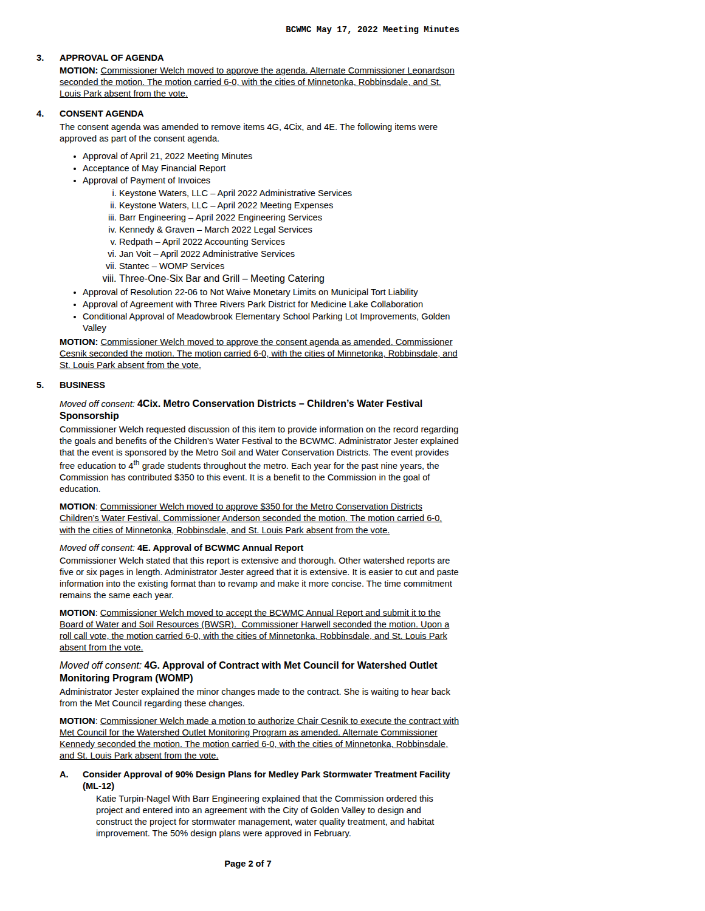BCWMC May 17, 2022 Meeting Minutes
Approval of Agenda
MOTION: Commissioner Welch moved to approve the agenda. Alternate Commissioner Leonardson seconded the motion. The motion carried 6-0, with the cities of Minnetonka, Robbinsdale, and St. Louis Park absent from the vote.
Consent Agenda
The consent agenda was amended to remove items 4G, 4Cix, and 4E. The following items were approved as part of the consent agenda.
Approval of April 21, 2022 Meeting Minutes
Acceptance of May Financial Report
Approval of Payment of Invoices
Keystone Waters, LLC – April 2022 Administrative Services
Keystone Waters, LLC – April 2022 Meeting Expenses
Barr Engineering – April 2022 Engineering Services
Kennedy & Graven – March 2022 Legal Services
Redpath – April 2022 Accounting Services
Jan Voit – April 2022 Administrative Services
Stantec – WOMP Services
Three-One-Six Bar and Grill – Meeting Catering
Approval of Resolution 22-06 to Not Waive Monetary Limits on Municipal Tort Liability
Approval of Agreement with Three Rivers Park District for Medicine Lake Collaboration
Conditional Approval of Meadowbrook Elementary School Parking Lot Improvements, Golden Valley
MOTION: Commissioner Welch moved to approve the consent agenda as amended. Commissioner Cesnik seconded the motion. The motion carried 6-0, with the cities of Minnetonka, Robbinsdale, and St. Louis Park absent from the vote.
Business
Moved off consent: 4Cix. Metro Conservation Districts – Children’s Water Festival Sponsorship
Commissioner Welch requested discussion of this item to provide information on the record regarding the goals and benefits of the Children’s Water Festival to the BCWMC. Administrator Jester explained that the event is sponsored by the Metro Soil and Water Conservation Districts. The event provides free education to 4th grade students throughout the metro. Each year for the past nine years, the Commission has contributed $350 to this event. It is a benefit to the Commission in the goal of education.
MOTION: Commissioner Welch moved to approve $350 for the Metro Conservation Districts Children’s Water Festival. Commissioner Anderson seconded the motion. The motion carried 6-0, with the cities of Minnetonka, Robbinsdale, and St. Louis Park absent from the vote.
Moved off consent: 4E. Approval of BCWMC Annual Report
Commissioner Welch stated that this report is extensive and thorough. Other watershed reports are five or six pages in length. Administrator Jester agreed that it is extensive. It is easier to cut and paste information into the existing format than to revamp and make it more concise. The time commitment remains the same each year.
MOTION: Commissioner Welch moved to accept the BCWMC Annual Report and submit it to the Board of Water and Soil Resources (BWSR). Commissioner Harwell seconded the motion. Upon a roll call vote, the motion carried 6-0, with the cities of Minnetonka, Robbinsdale, and St. Louis Park absent from the vote.
Moved off consent: 4G. Approval of Contract with Met Council for Watershed Outlet Monitoring Program (WOMP)
Administrator Jester explained the minor changes made to the contract. She is waiting to hear back from the Met Council regarding these changes.
MOTION: Commissioner Welch made a motion to authorize Chair Cesnik to execute the contract with Met Council for the Watershed Outlet Monitoring Program as amended. Alternate Commissioner Kennedy seconded the motion. The motion carried 6-0, with the cities of Minnetonka, Robbinsdale, and St. Louis Park absent from the vote.
A. Consider Approval of 90% Design Plans for Medley Park Stormwater Treatment Facility (ML-12)
Katie Turpin-Nagel With Barr Engineering explained that the Commission ordered this project and entered into an agreement with the City of Golden Valley to design and construct the project for stormwater management, water quality treatment, and habitat improvement. The 50% design plans were approved in February.
Page 2 of 7